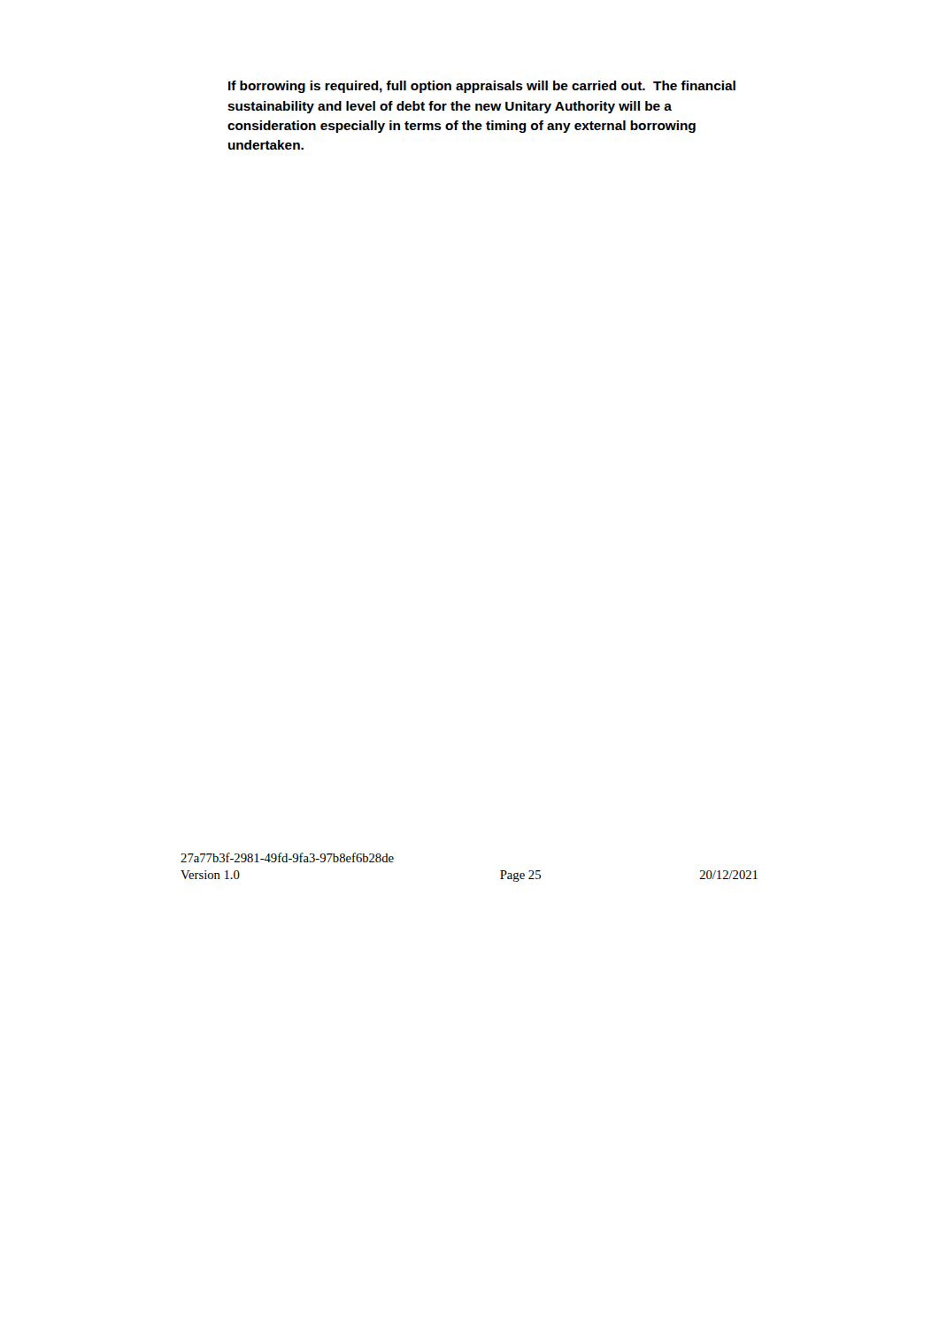If borrowing is required, full option appraisals will be carried out. The financial sustainability and level of debt for the new Unitary Authority will be a consideration especially in terms of the timing of any external borrowing undertaken.
27a77b3f-2981-49fd-9fa3-97b8ef6b28de
Version 1.0 Page 25 20/12/2021